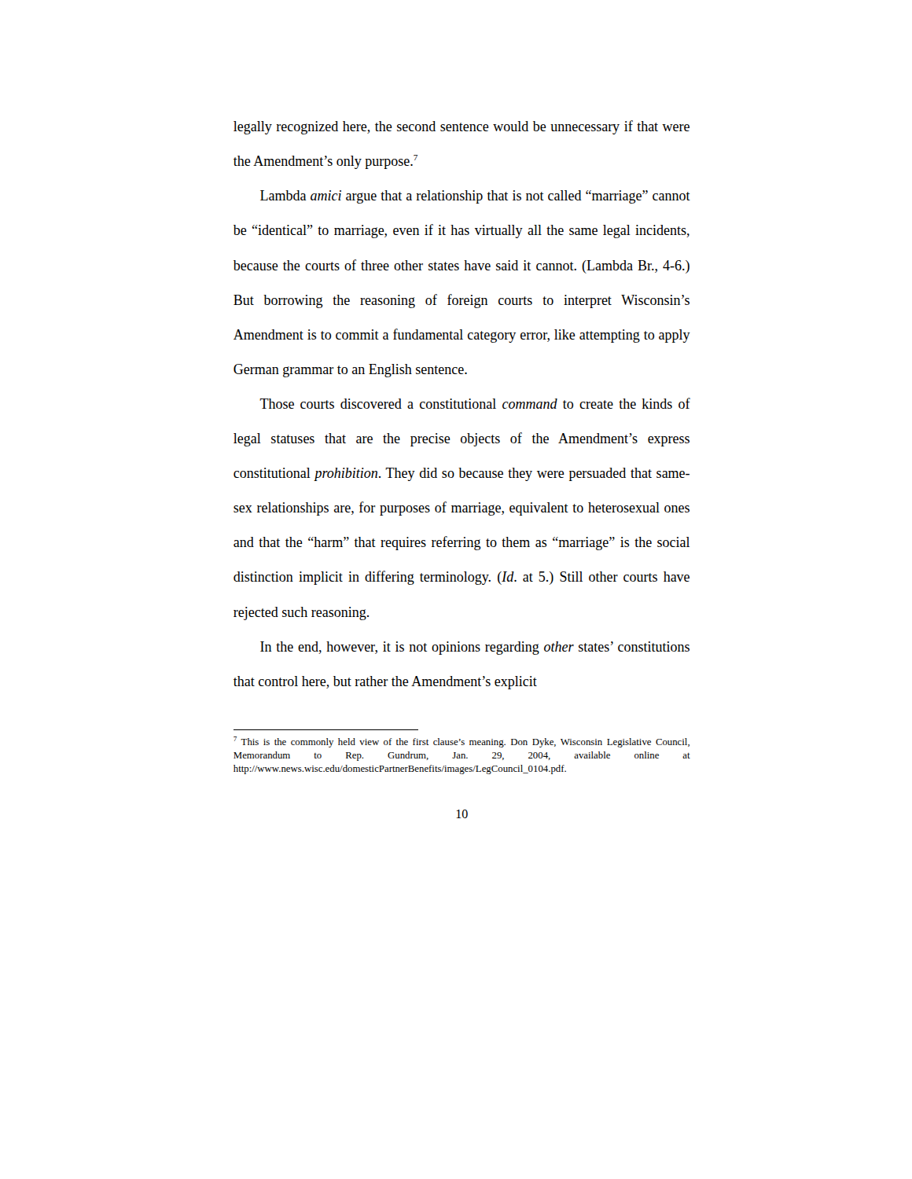legally recognized here, the second sentence would be unnecessary if that were the Amendment’s only purpose.7
Lambda amici argue that a relationship that is not called “marriage” cannot be “identical” to marriage, even if it has virtually all the same legal incidents, because the courts of three other states have said it cannot. (Lambda Br., 4-6.) But borrowing the reasoning of foreign courts to interpret Wisconsin’s Amendment is to commit a fundamental category error, like attempting to apply German grammar to an English sentence.
Those courts discovered a constitutional command to create the kinds of legal statuses that are the precise objects of the Amendment’s express constitutional prohibition. They did so because they were persuaded that same-sex relationships are, for purposes of marriage, equivalent to heterosexual ones and that the “harm” that requires referring to them as “marriage” is the social distinction implicit in differing terminology. (Id. at 5.) Still other courts have rejected such reasoning.
In the end, however, it is not opinions regarding other states’ constitutions that control here, but rather the Amendment’s explicit
7 This is the commonly held view of the first clause’s meaning. Don Dyke, Wisconsin Legislative Council, Memorandum to Rep. Gundrum, Jan. 29, 2004, available online at http://www.news.wisc.edu/domesticPartnerBenefits/images/LegCouncil_0104.pdf.
10